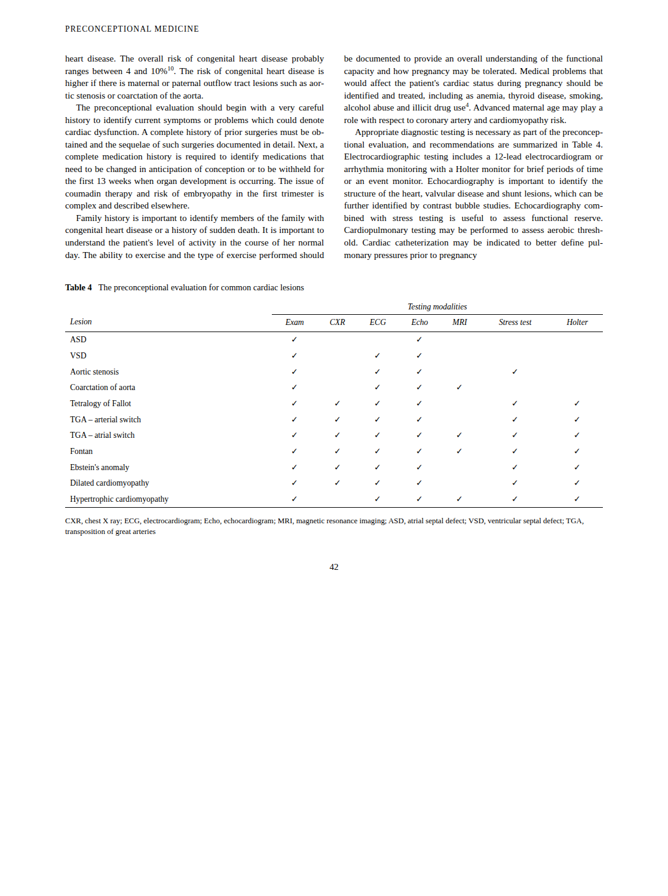PRECONCEPTIONAL MEDICINE
heart disease. The overall risk of congenital heart disease probably ranges between 4 and 10%10. The risk of congenital heart disease is higher if there is maternal or paternal outflow tract lesions such as aortic stenosis or coarctation of the aorta.
The preconceptional evaluation should begin with a very careful history to identify current symptoms or problems which could denote cardiac dysfunction. A complete history of prior surgeries must be obtained and the sequelae of such surgeries documented in detail. Next, a complete medication history is required to identify medications that need to be changed in anticipation of conception or to be withheld for the first 13 weeks when organ development is occurring. The issue of coumadin therapy and risk of embryopathy in the first trimester is complex and described elsewhere.
Family history is important to identify members of the family with congenital heart disease or a history of sudden death. It is important to understand the patient's level of activity in the course of her normal day. The ability to exercise and the type of exercise performed should be documented to provide an overall understanding of the functional capacity and how pregnancy may be tolerated. Medical problems that would affect the patient's cardiac status during pregnancy should be identified and treated, including as anemia, thyroid disease, smoking, alcohol abuse and illicit drug use4. Advanced maternal age may play a role with respect to coronary artery and cardiomyopathy risk.
Appropriate diagnostic testing is necessary as part of the preconceptional evaluation, and recommendations are summarized in Table 4. Electrocardiographic testing includes a 12-lead electrocardiogram or arrhythmia monitoring with a Holter monitor for brief periods of time or an event monitor. Echocardiography is important to identify the structure of the heart, valvular disease and shunt lesions, which can be further identified by contrast bubble studies. Echocardiography combined with stress testing is useful to assess functional reserve. Cardiopulmonary testing may be performed to assess aerobic threshold. Cardiac catheterization may be indicated to better define pulmonary pressures prior to pregnancy
Table 4 The preconceptional evaluation for common cardiac lesions
| | Testing modalities |
| --- | --- |
| Lesion | Exam | CXR | ECG | Echo | MRI | Stress test | Holter |
| ASD | ✓ | | | ✓ | | | |
| VSD | ✓ | | ✓ | ✓ | | | |
| Aortic stenosis | ✓ | | ✓ | ✓ | | ✓ | |
| Coarctation of aorta | ✓ | | ✓ | ✓ | ✓ | | |
| Tetralogy of Fallot | ✓ | ✓ | ✓ | ✓ | | ✓ | ✓ |
| TGA – arterial switch | ✓ | ✓ | ✓ | ✓ | | ✓ | ✓ |
| TGA – atrial switch | ✓ | ✓ | ✓ | ✓ | ✓ | ✓ | ✓ |
| Fontan | ✓ | ✓ | ✓ | ✓ | ✓ | ✓ | ✓ |
| Ebstein's anomaly | ✓ | ✓ | ✓ | ✓ | | ✓ | ✓ |
| Dilated cardiomyopathy | ✓ | ✓ | ✓ | ✓ | | ✓ | ✓ |
| Hypertrophic cardiomyopathy | ✓ | | ✓ | ✓ | ✓ | ✓ | ✓ |
CXR, chest X ray; ECG, electrocardiogram; Echo, echocardiogram; MRI, magnetic resonance imaging; ASD, atrial septal defect; VSD, ventricular septal defect; TGA, transposition of great arteries
42